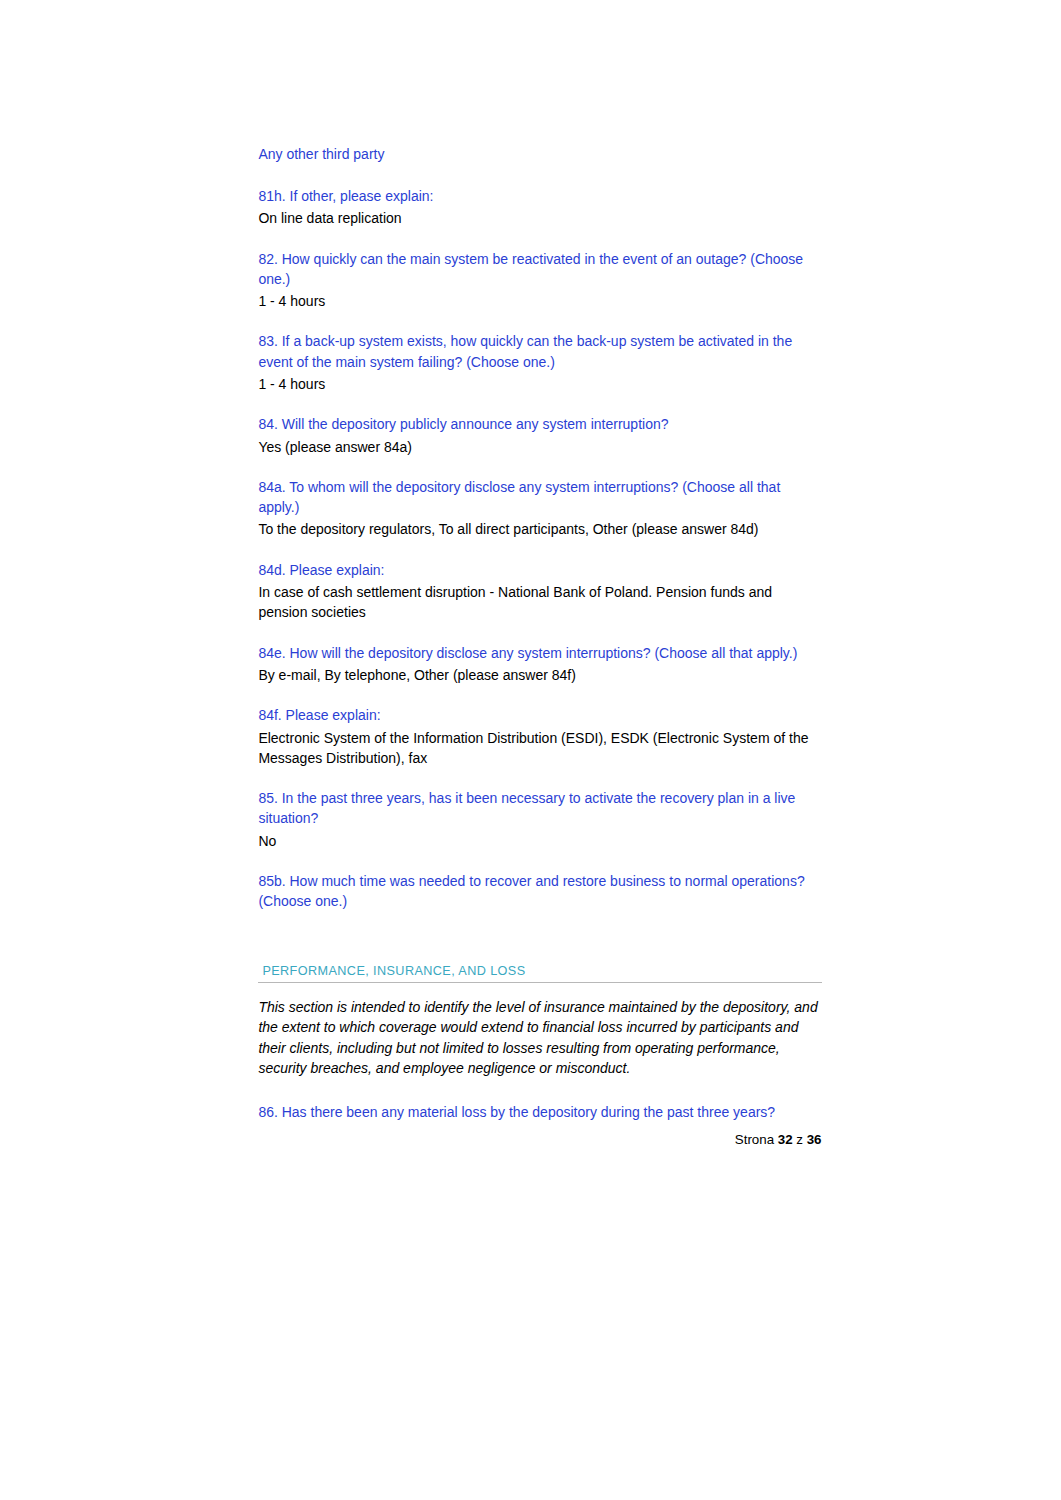Any other third party
81h. If other, please explain:
On line data replication
82. How quickly can the main system be reactivated in the event of an outage? (Choose one.)
1 - 4 hours
83. If a back-up system exists, how quickly can the back-up system be activated in the event of the main system failing? (Choose one.)
1 - 4 hours
84. Will the depository publicly announce any system interruption?
Yes (please answer 84a)
84a. To whom will the depository disclose any system interruptions? (Choose all that apply.)
To the depository regulators, To all direct participants, Other (please answer 84d)
84d. Please explain:
In case of cash settlement disruption - National Bank of Poland. Pension funds and pension societies
84e. How will the depository disclose any system interruptions? (Choose all that apply.)
By e-mail, By telephone, Other (please answer 84f)
84f. Please explain:
Electronic System of the Information Distribution (ESDI), ESDK (Electronic System of the Messages Distribution), fax
85. In the past three years, has it been necessary to activate the recovery plan in a live situation?
No
85b. How much time was needed to recover and restore business to normal operations? (Choose one.)
PERFORMANCE, INSURANCE, AND LOSS
This section is intended to identify the level of insurance maintained by the depository, and the extent to which coverage would extend to financial loss incurred by participants and their clients, including but not limited to losses resulting from operating performance, security breaches, and employee negligence or misconduct.
86. Has there been any material loss by the depository during the past three years?
Strona 32 z 36